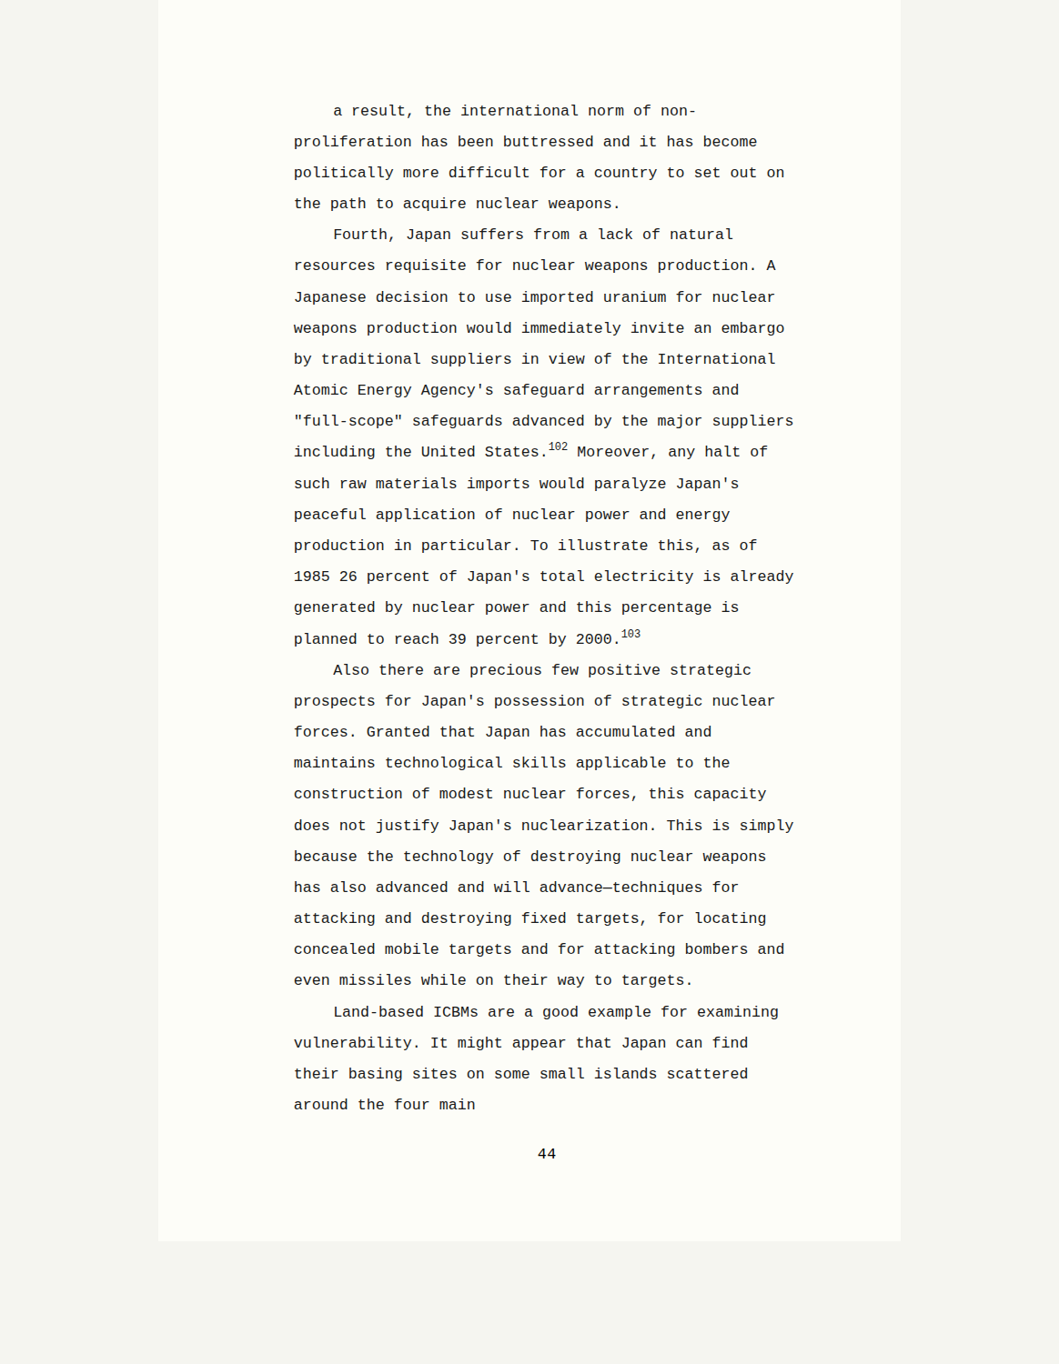a result, the international norm of non-proliferation has been buttressed and it has become politically more difficult for a country to set out on the path to acquire nuclear weapons.
Fourth, Japan suffers from a lack of natural resources requisite for nuclear weapons production. A Japanese decision to use imported uranium for nuclear weapons production would immediately invite an embargo by traditional suppliers in view of the International Atomic Energy Agency's safeguard arrangements and "full-scope" safeguards advanced by the major suppliers including the United States.102 Moreover, any halt of such raw materials imports would paralyze Japan's peaceful application of nuclear power and energy production in particular. To illustrate this, as of 1985 26 percent of Japan's total electricity is already generated by nuclear power and this percentage is planned to reach 39 percent by 2000.103
Also there are precious few positive strategic prospects for Japan's possession of strategic nuclear forces. Granted that Japan has accumulated and maintains technological skills applicable to the construction of modest nuclear forces, this capacity does not justify Japan's nuclearization. This is simply because the technology of destroying nuclear weapons has also advanced and will advance—techniques for attacking and destroying fixed targets, for locating concealed mobile targets and for attacking bombers and even missiles while on their way to targets.
Land-based ICBMs are a good example for examining vulnerability. It might appear that Japan can find their basing sites on some small islands scattered around the four main
44